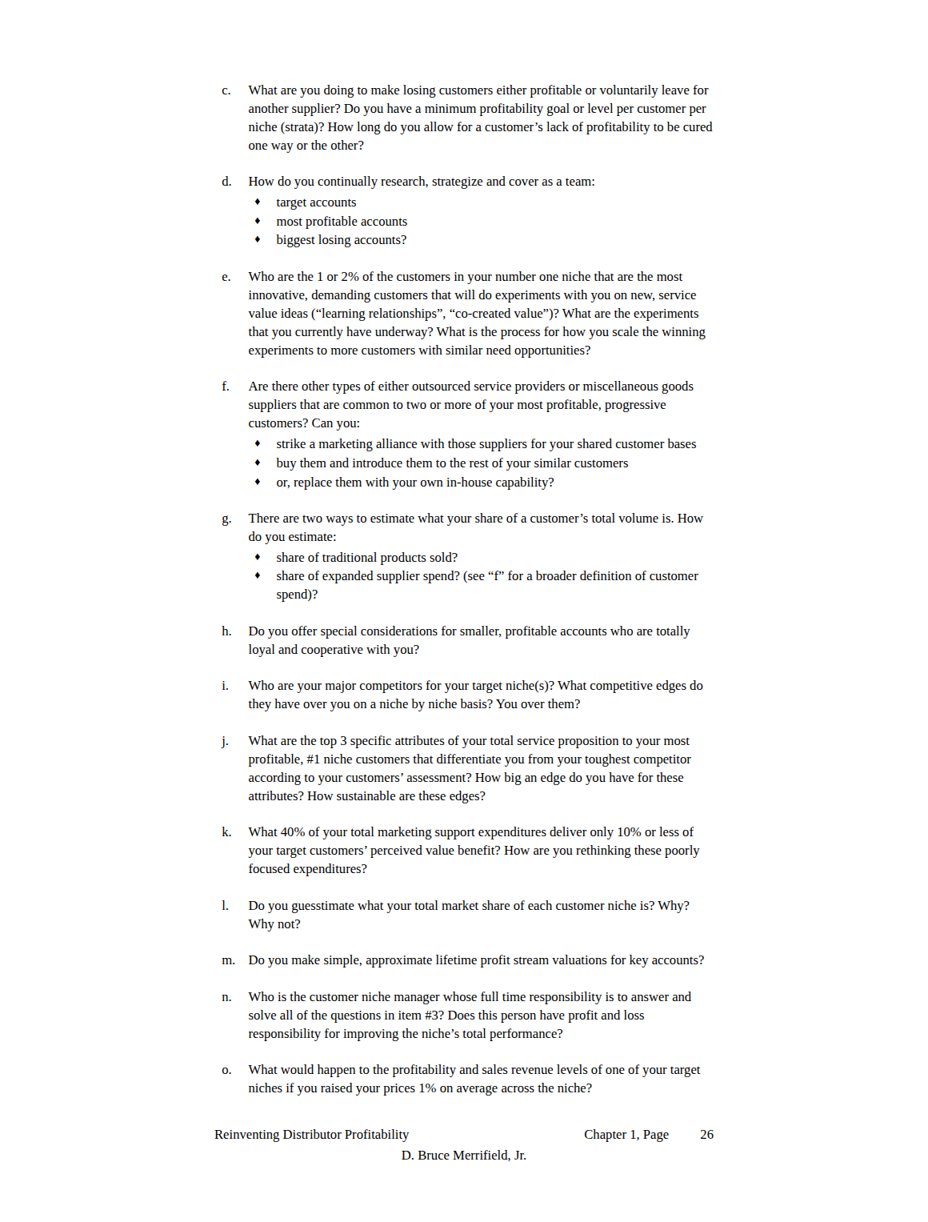c.
What are you doing to make losing customers either profitable or voluntarily leave for another supplier? Do you have a minimum profitability goal or level per customer per niche (strata)? How long do you allow for a customer’s lack of profitability to be cured one way or the other?
d.
How do you continually research, strategize and cover as a team:
target accounts
most profitable accounts
biggest losing accounts?
e.
Who are the 1 or 2% of the customers in your number one niche that are the most innovative, demanding customers that will do experiments with you on new, service value ideas (“learning relationships”, “co-created value”)? What are the experiments that you currently have underway? What is the process for how you scale the winning experiments to more customers with similar need opportunities?
f.
Are there other types of either outsourced service providers or miscellaneous goods suppliers that are common to two or more of your most profitable, progressive customers? Can you:
strike a marketing alliance with those suppliers for your shared customer bases
buy them and introduce them to the rest of your similar customers
or, replace them with your own in-house capability?
g.
There are two ways to estimate what your share of a customer’s total volume is. How do you estimate:
share of traditional products sold?
share of expanded supplier spend? (see “f” for a broader definition of customer spend)?
h.
Do you offer special considerations for smaller, profitable accounts who are totally loyal and cooperative with you?
i.
Who are your major competitors for your target niche(s)? What competitive edges do they have over you on a niche by niche basis? You over them?
j.
What are the top 3 specific attributes of your total service proposition to your most profitable, #1 niche customers that differentiate you from your toughest competitor according to your customers’ assessment? How big an edge do you have for these attributes? How sustainable are these edges?
k.
What 40% of your total marketing support expenditures deliver only 10% or less of your target customers’ perceived value benefit? How are you rethinking these poorly focused expenditures?
l.
Do you guesstimate what your total market share of each customer niche is? Why? Why not?
m.
Do you make simple, approximate lifetime profit stream valuations for key accounts?
n.
Who is the customer niche manager whose full time responsibility is to answer and solve all of the questions in item #3? Does this person have profit and loss responsibility for improving the niche’s total performance?
o.
What would happen to the profitability and sales revenue levels of one of your target niches if you raised your prices 1% on average across the niche?
Reinventing Distributor Profitability Chapter 1, Page 26
D. Bruce Merrifield, Jr.